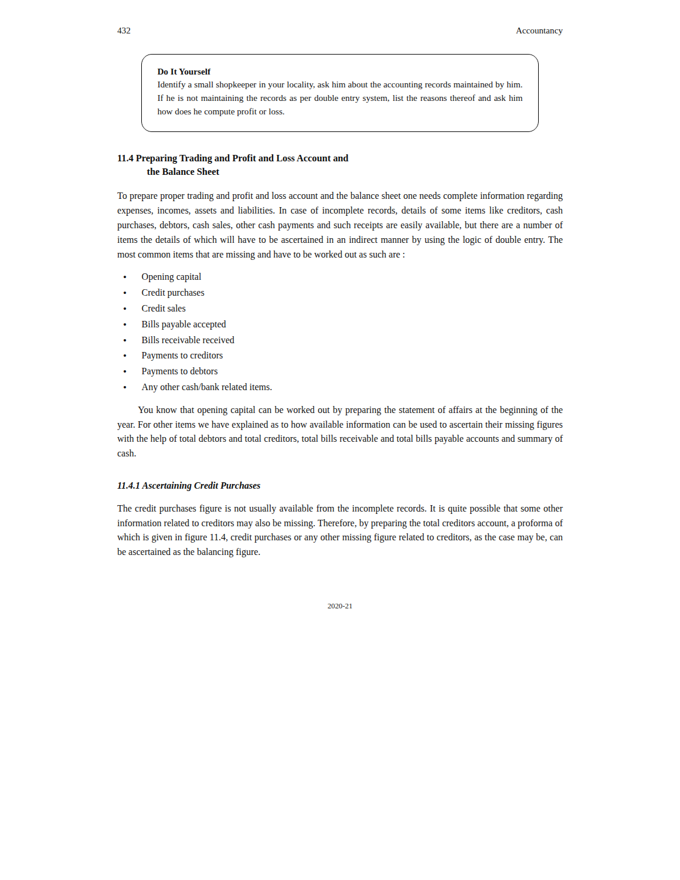432 Accountancy
Do It Yourself
Identify a small shopkeeper in your locality, ask him about the accounting records maintained by him. If he is not maintaining the records as per double entry system, list the reasons thereof and ask him how does he compute profit or loss.
11.4 Preparing Trading and Profit and Loss Account andthe Balance Sheet
To prepare proper trading and profit and loss account and the balance sheet one needs complete information regarding expenses, incomes, assets and liabilities. In case of incomplete records, details of some items like creditors, cash purchases, debtors, cash sales, other cash payments and such receipts are easily available, but there are a number of items the details of which will have to be ascertained in an indirect manner by using the logic of double entry. The most common items that are missing and have to be worked out as such are :
Opening capital
Credit purchases
Credit sales
Bills payable accepted
Bills receivable received
Payments to creditors
Payments to debtors
Any other cash/bank related items.
You know that opening capital can be worked out by preparing the statement of affairs at the beginning of the year. For other items we have explained as to how available information can be used to ascertain their missing figures with the help of total debtors and total creditors, total bills receivable and total bills payable accounts and summary of cash.
11.4.1 Ascertaining Credit Purchases
The credit purchases figure is not usually available from the incomplete records. It is quite possible that some other information related to creditors may also be missing. Therefore, by preparing the total creditors account, a proforma of which is given in figure 11.4, credit purchases or any other missing figure related to creditors, as the case may be, can be ascertained as the balancing figure.
2020-21